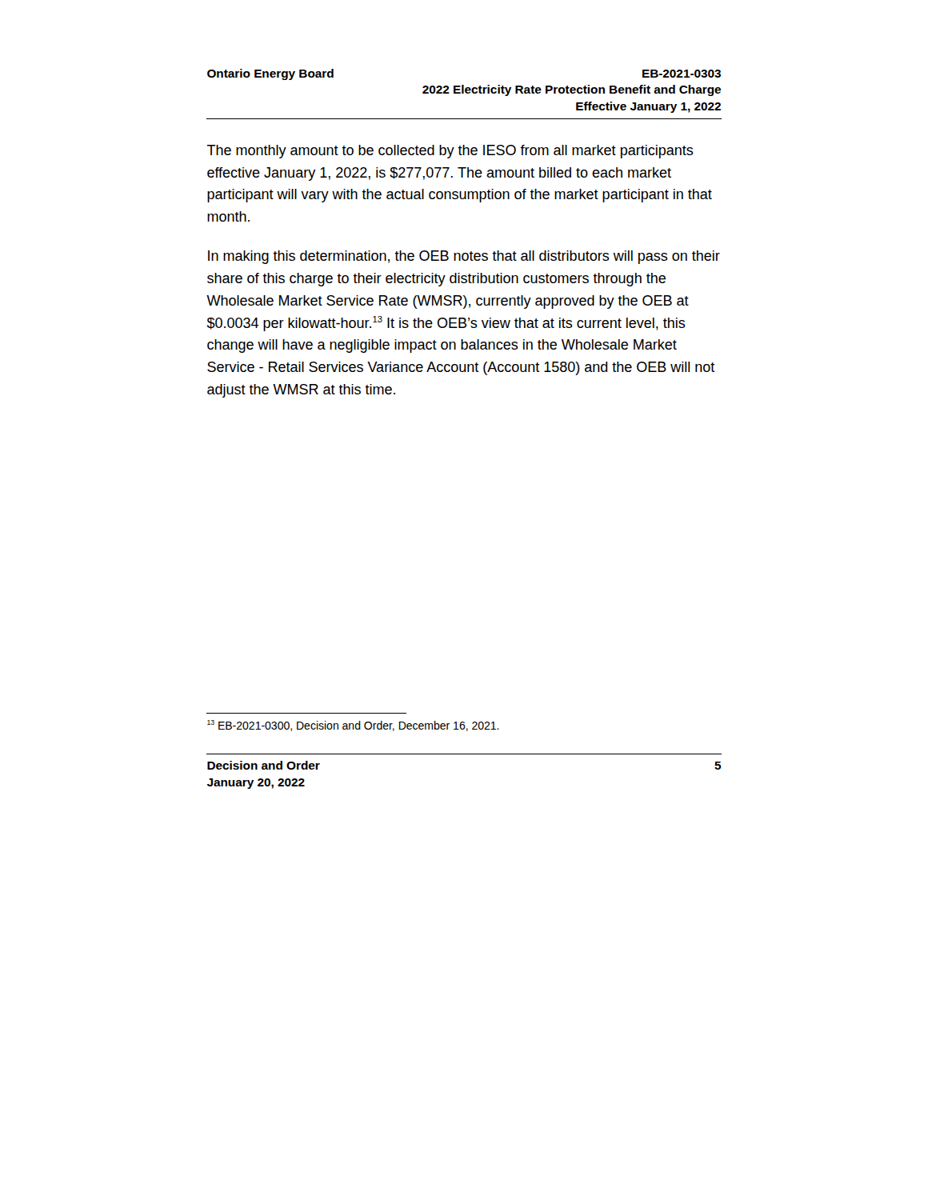Ontario Energy Board
EB-2021-0303
2022 Electricity Rate Protection Benefit and Charge
Effective January 1, 2022
The monthly amount to be collected by the IESO from all market participants effective January 1, 2022, is $277,077. The amount billed to each market participant will vary with the actual consumption of the market participant in that month.
In making this determination, the OEB notes that all distributors will pass on their share of this charge to their electricity distribution customers through the Wholesale Market Service Rate (WMSR), currently approved by the OEB at $0.0034 per kilowatt-hour.13 It is the OEB’s view that at its current level, this change will have a negligible impact on balances in the Wholesale Market Service - Retail Services Variance Account (Account 1580) and the OEB will not adjust the WMSR at this time.
13 EB-2021-0300, Decision and Order, December 16, 2021.
Decision and Order
January 20, 2022
5